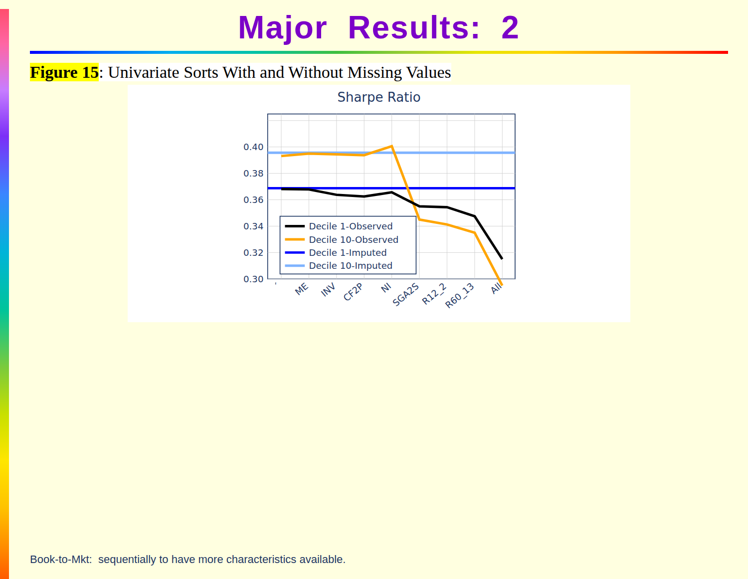Major Results: 2
Figure 15: Univariate Sorts With and Without Missing Values
Sharpe Ratio
0.30 0.32 0.34 0.36 0.38 0.40 Decile 1-Observed Decile 10-Observed Decile 1-Imputed Decile 10-Imputed ´ ME INV CF2P NI SGA2S R12_2 R60_13 All
Book-to-Mkt: sequentially to have more characteristics available.